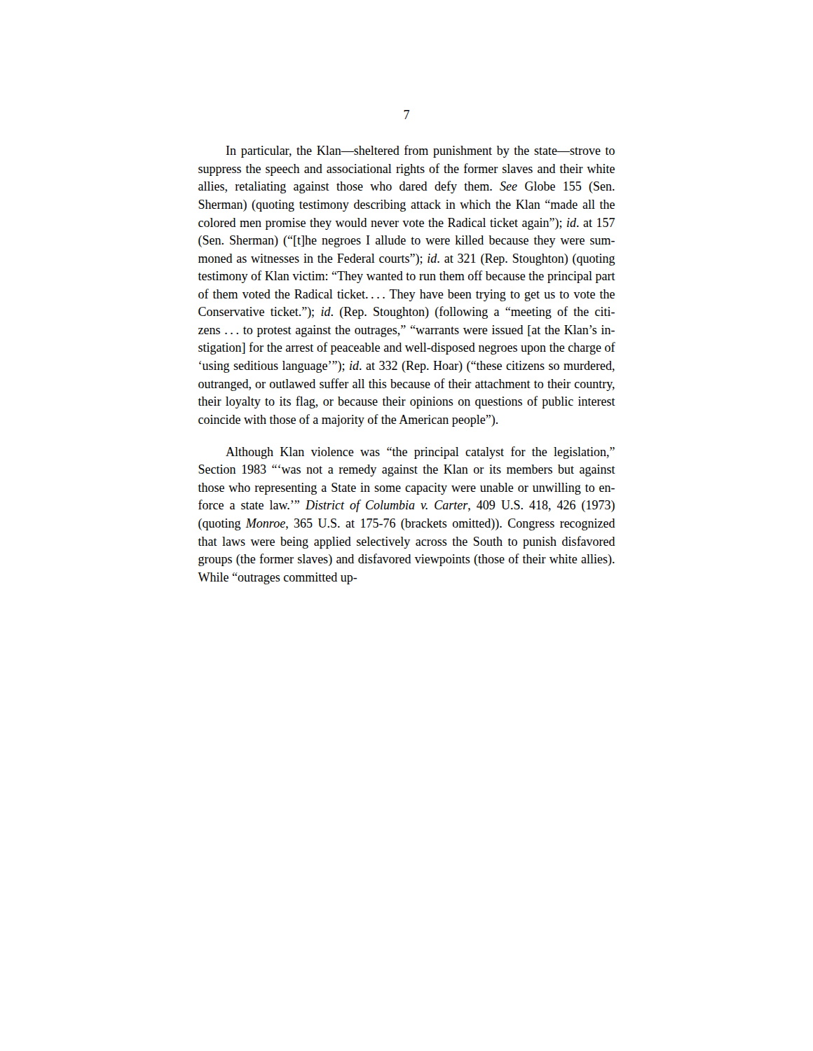7
In particular, the Klan—sheltered from punishment by the state—strove to suppress the speech and associational rights of the former slaves and their white allies, retaliating against those who dared defy them. See Globe 155 (Sen. Sherman) (quoting testimony describing attack in which the Klan “made all the colored men promise they would never vote the Radical ticket again”); id. at 157 (Sen. Sherman) (“[t]he negroes I allude to were killed because they were summoned as witnesses in the Federal courts”); id. at 321 (Rep. Stoughton) (quoting testimony of Klan victim: “They wanted to run them off because the principal part of them voted the Radical ticket. . . . They have been trying to get us to vote the Conservative ticket.”); id. (Rep. Stoughton) (following a “meeting of the citizens . . . to protest against the outrages,” “warrants were issued [at the Klan’s instigation] for the arrest of peaceable and well-disposed negroes upon the charge of ‘using seditious language’”); id. at 332 (Rep. Hoar) (“these citizens so murdered, outranged, or outlawed suffer all this because of their attachment to their country, their loyalty to its flag, or because their opinions on questions of public interest coincide with those of a majority of the American people”).
Although Klan violence was “the principal catalyst for the legislation,” Section 1983 “‘was not a remedy against the Klan or its members but against those who representing a State in some capacity were unable or unwilling to enforce a state law.’” District of Columbia v. Carter, 409 U.S. 418, 426 (1973) (quoting Monroe, 365 U.S. at 175-76 (brackets omitted)). Congress recognized that laws were being applied selectively across the South to punish disfavored groups (the former slaves) and disfavored viewpoints (those of their white allies). While “outrages committed up-